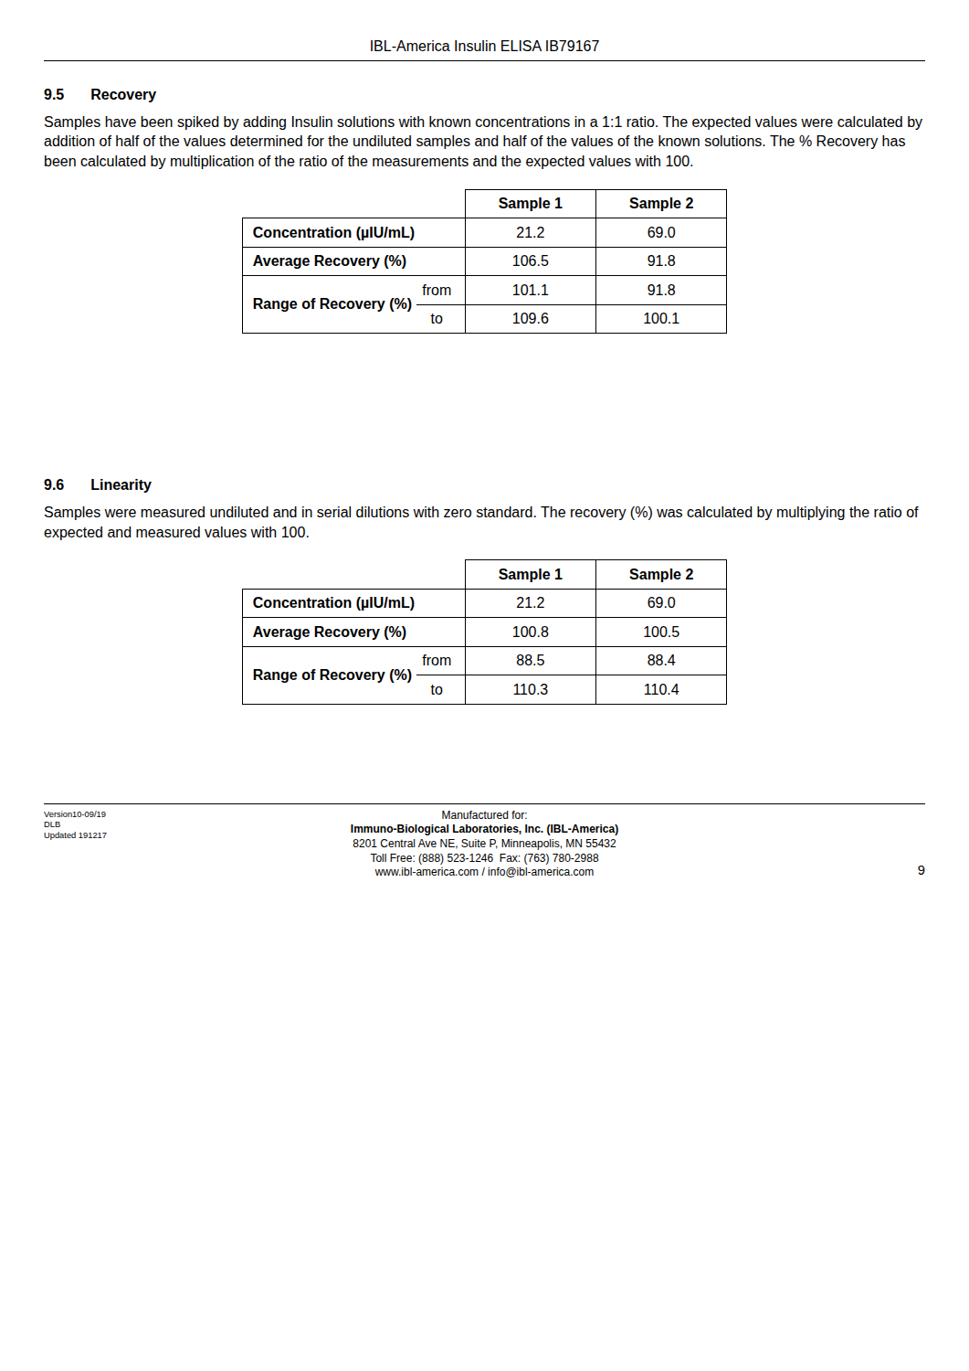IBL-America Insulin ELISA IB79167
9.5 Recovery
Samples have been spiked by adding Insulin solutions with known concentrations in a 1:1 ratio. The expected values were calculated by addition of half of the values determined for the undiluted samples and half of the values of the known solutions. The % Recovery has been calculated by multiplication of the ratio of the measurements and the expected values with 100.
| | | Sample 1 | Sample 2 |
| Concentration (µIU/mL) | 21.2 | 69.0 |
| Average Recovery (%) | 106.5 | 91.8 |
| Range of Recovery (%) | from | 101.1 | 91.8 |
| to | 109.6 | 100.1 |
9.6 Linearity
Samples were measured undiluted and in serial dilutions with zero standard. The recovery (%) was calculated by multiplying the ratio of expected and measured values with 100.
| | | Sample 1 | Sample 2 |
| Concentration (µIU/mL) | 21.2 | 69.0 |
| Average Recovery (%) | 100.8 | 100.5 |
| Range of Recovery (%) | from | 88.5 | 88.4 |
| to | 110.3 | 110.4 |
Version10-09/19
DLB
Updated 191217
Manufactured for:
Immuno-Biological Laboratories, Inc. (IBL-America)
8201 Central Ave NE, Suite P, Minneapolis, MN 55432
Toll Free: (888) 523-1246 Fax: (763) 780-2988
www.ibl-america.com / info@ibl-america.com
9